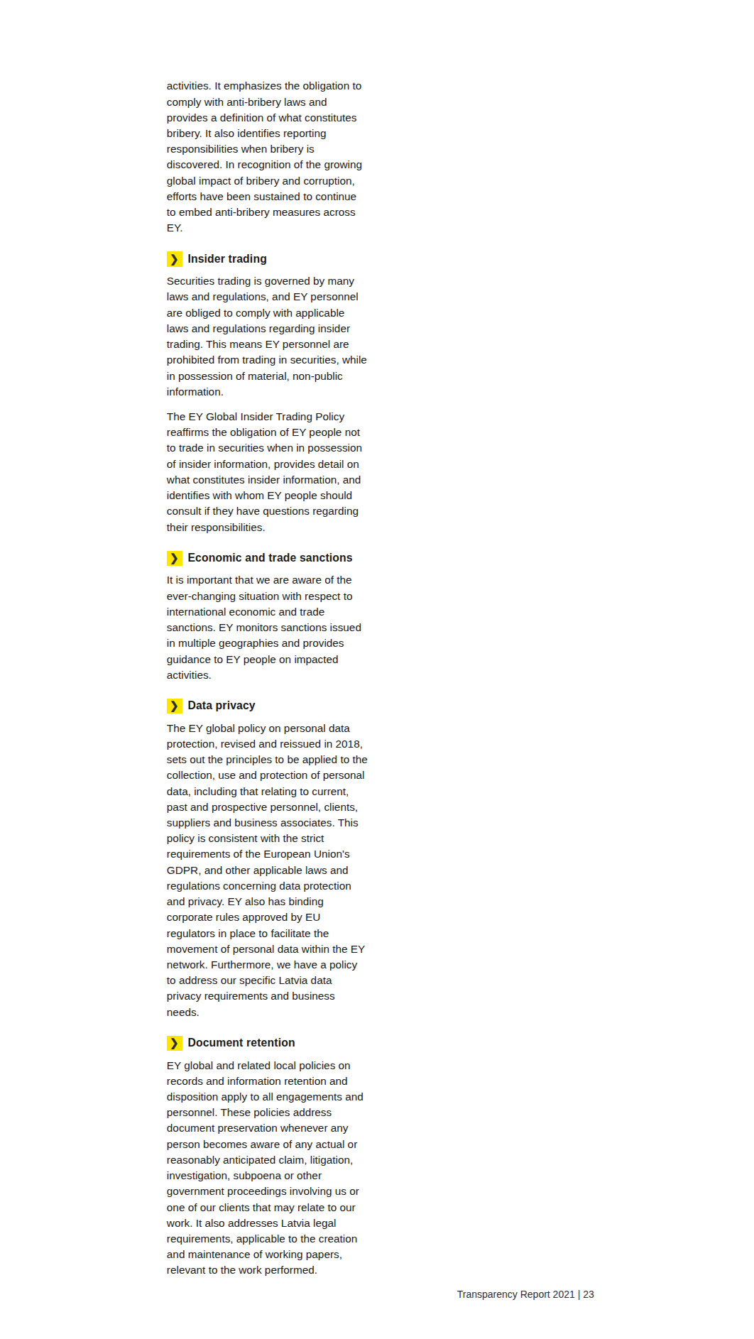activities. It emphasizes the obligation to comply with anti-bribery laws and provides a definition of what constitutes bribery. It also identifies reporting responsibilities when bribery is discovered. In recognition of the growing global impact of bribery and corruption, efforts have been sustained to continue to embed anti-bribery measures across EY.
Insider trading
Securities trading is governed by many laws and regulations, and EY personnel are obliged to comply with applicable laws and regulations regarding insider trading. This means EY personnel are prohibited from trading in securities, while in possession of material, non-public information.
The EY Global Insider Trading Policy reaffirms the obligation of EY people not to trade in securities when in possession of insider information, provides detail on what constitutes insider information, and identifies with whom EY people should consult if they have questions regarding their responsibilities.
Economic and trade sanctions
It is important that we are aware of the ever-changing situation with respect to international economic and trade sanctions. EY monitors sanctions issued in multiple geographies and provides guidance to EY people on impacted activities.
Data privacy
The EY global policy on personal data protection, revised and reissued in 2018, sets out the principles to be applied to the collection, use and protection of personal data, including that relating to current, past and prospective personnel, clients, suppliers and business associates. This policy is consistent with the strict requirements of the European Union's GDPR, and other applicable laws and regulations concerning data protection and privacy. EY also has binding corporate rules approved by EU regulators in place to facilitate the movement of personal data within the EY network. Furthermore, we have a policy to address our specific Latvia data privacy requirements and business needs.
Document retention
EY global and related local policies on records and information retention and disposition apply to all engagements and personnel. These policies address document preservation whenever any person becomes aware of any actual or reasonably anticipated claim, litigation, investigation, subpoena or other government proceedings involving us or one of our clients that may relate to our work. It also addresses Latvia legal requirements, applicable to the creation and maintenance of working papers, relevant to the work performed.
Transparency Report 2021 | 23